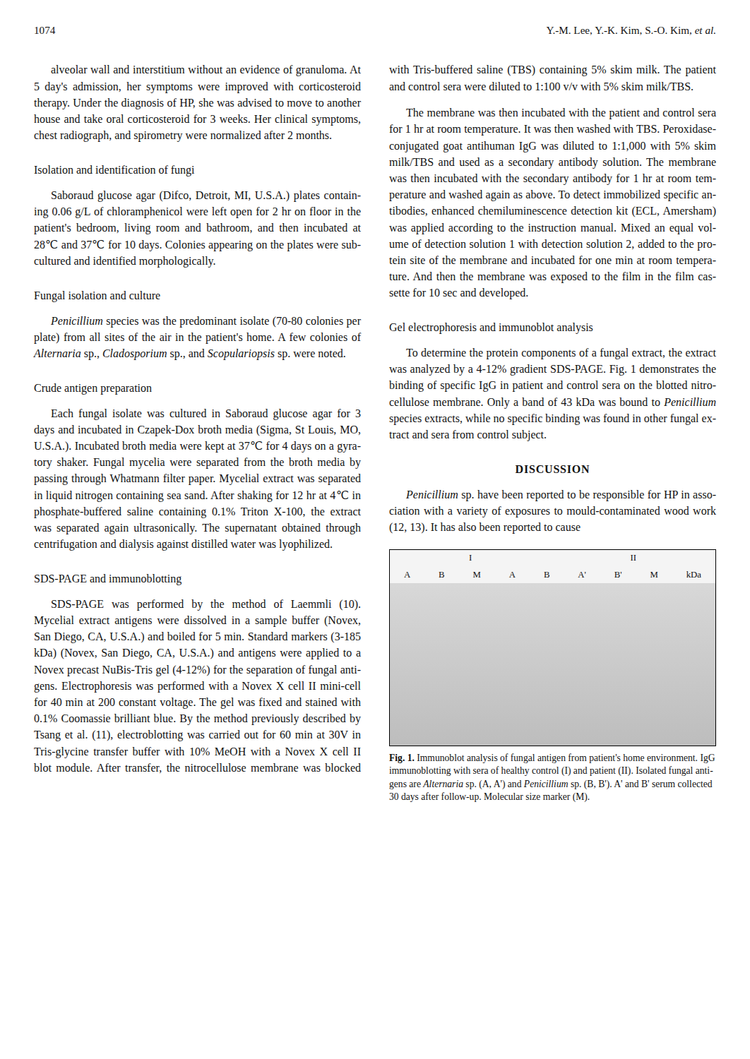1074 Y.-M. Lee, Y.-K. Kim, S.-O. Kim, et al.
alveolar wall and interstitium without an evidence of granuloma. At 5 day's admission, her symptoms were improved with corticosteroid therapy. Under the diagnosis of HP, she was advised to move to another house and take oral corticosteroid for 3 weeks. Her clinical symptoms, chest radiograph, and spirometry were normalized after 2 months.
Isolation and identification of fungi
Saboraud glucose agar (Difco, Detroit, MI, U.S.A.) plates containing 0.06 g/L of chloramphenicol were left open for 2 hr on floor in the patient's bedroom, living room and bathroom, and then incubated at 28℃ and 37℃ for 10 days. Colonies appearing on the plates were subcultured and identified morphologically.
Fungal isolation and culture
Penicillium species was the predominant isolate (70-80 colonies per plate) from all sites of the air in the patient's home. A few colonies of Alternaria sp., Cladosporium sp., and Scopulariopsis sp. were noted.
Crude antigen preparation
Each fungal isolate was cultured in Saboraud glucose agar for 3 days and incubated in Czapek-Dox broth media (Sigma, St Louis, MO, U.S.A.). Incubated broth media were kept at 37℃ for 4 days on a gyratory shaker. Fungal mycelia were separated from the broth media by passing through Whatmann filter paper. Mycelial extract was separated in liquid nitrogen containing sea sand. After shaking for 12 hr at 4℃ in phosphate-buffered saline containing 0.1% Triton X-100, the extract was separated again ultrasonically. The supernatant obtained through centrifugation and dialysis against distilled water was lyophilized.
SDS-PAGE and immunoblotting
SDS-PAGE was performed by the method of Laemmli (10). Mycelial extract antigens were dissolved in a sample buffer (Novex, San Diego, CA, U.S.A.) and boiled for 5 min. Standard markers (3-185 kDa) (Novex, San Diego, CA, U.S.A.) and antigens were applied to a Novex precast NuBis-Tris gel (4-12%) for the separation of fungal antigens. Electrophoresis was performed with a Novex X cell II mini-cell for 40 min at 200 constant voltage. The gel was fixed and stained with 0.1% Coomassie brilliant blue. By the method previously described by Tsang et al. (11), electroblotting was carried out for 60 min at 30V in Tris-glycine transfer buffer with 10% MeOH with a Novex X cell II blot module. After transfer, the nitrocellulose membrane was blocked with Tris-buffered saline (TBS) containing 5% skim milk. The patient and control sera were diluted to 1:100 v/v with 5% skim milk/TBS.
The membrane was then incubated with the patient and control sera for 1 hr at room temperature. It was then washed with TBS. Peroxidase-conjugated goat antihuman IgG was diluted to 1:1,000 with 5% skim milk/TBS and used as a secondary antibody solution. The membrane was then incubated with the secondary antibody for 1 hr at room temperature and washed again as above. To detect immobilized specific antibodies, enhanced chemiluminescence detection kit (ECL, Amersham) was applied according to the instruction manual. Mixed an equal volume of detection solution 1 with detection solution 2, added to the protein site of the membrane and incubated for one min at room temperature. And then the membrane was exposed to the film in the film cassette for 10 sec and developed.
Gel electrophoresis and immunoblot analysis
To determine the protein components of a fungal extract, the extract was analyzed by a 4-12% gradient SDS-PAGE. Fig. 1 demonstrates the binding of specific IgG in patient and control sera on the blotted nitrocellulose membrane. Only a band of 43 kDa was bound to Penicillium species extracts, while no specific binding was found in other fungal extract and sera from control subject.
DISCUSSION
Penicillium sp. have been reported to be responsible for HP in association with a variety of exposures to mould-contaminated wood work (12, 13). It has also been reported to cause
I II
ABMABA'B'MkDa
Fig. 1. Immunoblot analysis of fungal antigen from patient's home environment. IgG immunoblotting with sera of healthy control (I) and patient (II). Isolated fungal antigens are Alternaria sp. (A, A') and Penicillium sp. (B, B'). A' and B' serum collected 30 days after follow-up. Molecular size marker (M).